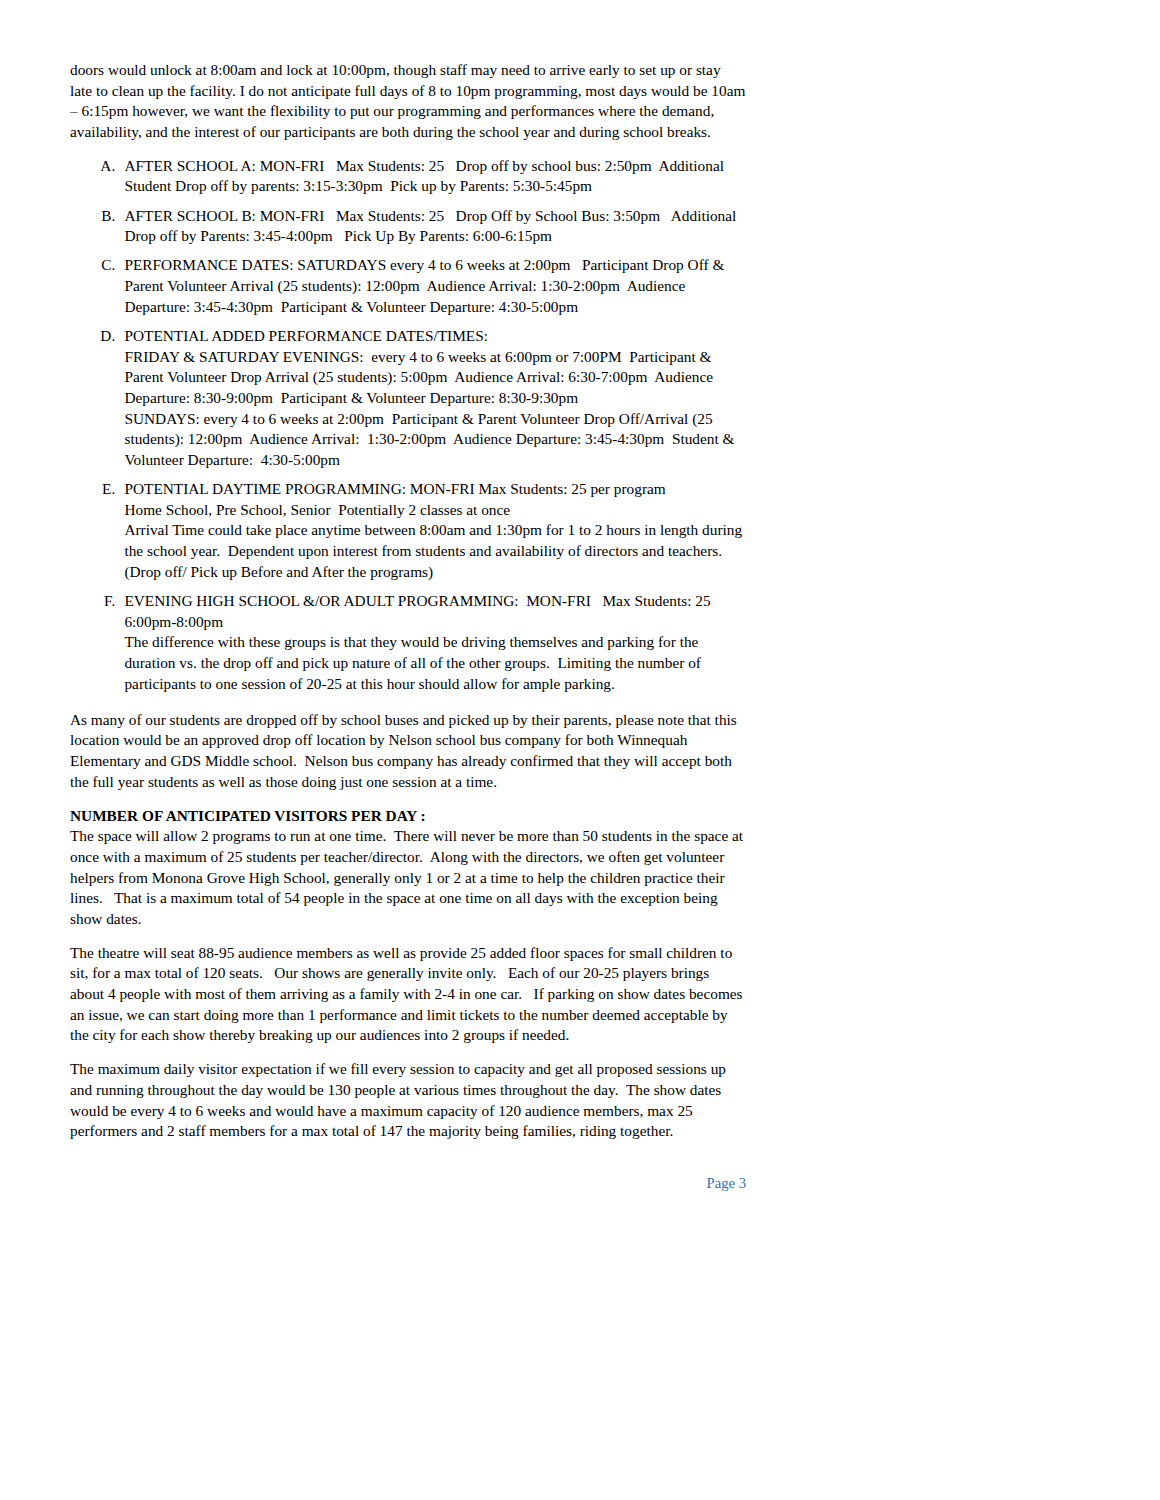doors would unlock at 8:00am and lock at 10:00pm, though staff may need to arrive early to set up or stay late to clean up the facility. I do not anticipate full days of 8 to 10pm programming, most days would be 10am – 6:15pm however, we want the flexibility to put our programming and performances where the demand, availability, and the interest of our participants are both during the school year and during school breaks.
AFTER SCHOOL A: MON-FRI Max Students: 25 Drop off by school bus: 2:50pm Additional Student Drop off by parents: 3:15-3:30pm Pick up by Parents: 5:30-5:45pm
AFTER SCHOOL B: MON-FRI Max Students: 25 Drop Off by School Bus: 3:50pm Additional Drop off by Parents: 3:45-4:00pm Pick Up By Parents: 6:00-6:15pm
PERFORMANCE DATES: SATURDAYS every 4 to 6 weeks at 2:00pm Participant Drop Off & Parent Volunteer Arrival (25 students): 12:00pm Audience Arrival: 1:30-2:00pm Audience Departure: 3:45-4:30pm Participant & Volunteer Departure: 4:30-5:00pm
POTENTIAL ADDED PERFORMANCE DATES/TIMES:
FRIDAY & SATURDAY EVENINGS: every 4 to 6 weeks at 6:00pm or 7:00PM Participant & Parent Volunteer Drop Arrival (25 students): 5:00pm Audience Arrival: 6:30-7:00pm Audience Departure: 8:30-9:00pm Participant & Volunteer Departure: 8:30-9:30pm
SUNDAYS: every 4 to 6 weeks at 2:00pm Participant & Parent Volunteer Drop Off/Arrival (25 students): 12:00pm Audience Arrival: 1:30-2:00pm Audience Departure: 3:45-4:30pm Student & Volunteer Departure: 4:30-5:00pm
POTENTIAL DAYTIME PROGRAMMING: MON-FRI Max Students: 25 per program
Home School, Pre School, Senior Potentially 2 classes at once
Arrival Time could take place anytime between 8:00am and 1:30pm for 1 to 2 hours in length during the school year. Dependent upon interest from students and availability of directors and teachers. (Drop off/ Pick up Before and After the programs)
EVENING HIGH SCHOOL &/OR ADULT PROGRAMMING: MON-FRI Max Students: 25 6:00pm-8:00pm
The difference with these groups is that they would be driving themselves and parking for the duration vs. the drop off and pick up nature of all of the other groups. Limiting the number of participants to one session of 20-25 at this hour should allow for ample parking.
As many of our students are dropped off by school buses and picked up by their parents, please note that this location would be an approved drop off location by Nelson school bus company for both Winnequah Elementary and GDS Middle school. Nelson bus company has already confirmed that they will accept both the full year students as well as those doing just one session at a time.
Number of Anticipated Visitors Per Day :
The space will allow 2 programs to run at one time. There will never be more than 50 students in the space at once with a maximum of 25 students per teacher/director. Along with the directors, we often get volunteer helpers from Monona Grove High School, generally only 1 or 2 at a time to help the children practice their lines. That is a maximum total of 54 people in the space at one time on all days with the exception being show dates.
The theatre will seat 88-95 audience members as well as provide 25 added floor spaces for small children to sit, for a max total of 120 seats. Our shows are generally invite only. Each of our 20-25 players brings about 4 people with most of them arriving as a family with 2-4 in one car. If parking on show dates becomes an issue, we can start doing more than 1 performance and limit tickets to the number deemed acceptable by the city for each show thereby breaking up our audiences into 2 groups if needed.
The maximum daily visitor expectation if we fill every session to capacity and get all proposed sessions up and running throughout the day would be 130 people at various times throughout the day. The show dates would be every 4 to 6 weeks and would have a maximum capacity of 120 audience members, max 25 performers and 2 staff members for a max total of 147 the majority being families, riding together.
Page 3